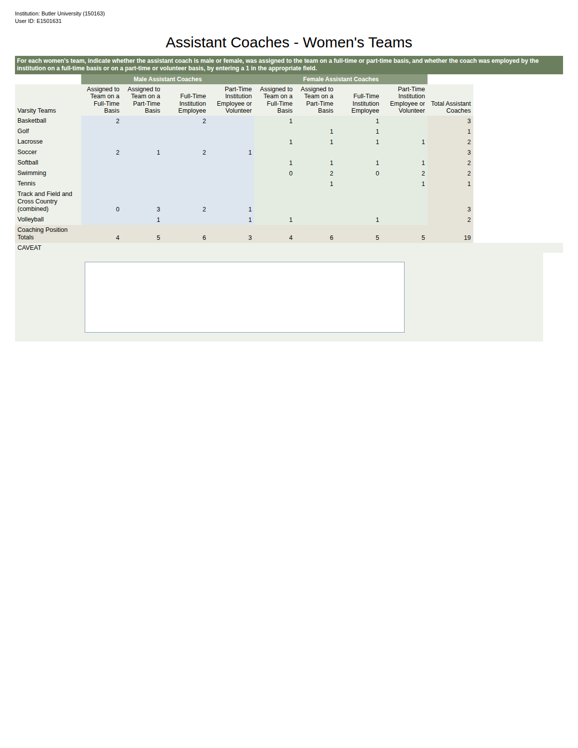Institution: Butler University (150163)
User ID: E1501631
Assistant Coaches - Women's Teams
For each women's team, indicate whether the assistant coach is male or female, was assigned to the team on a full-time or part-time basis, and whether the coach was employed by the institution on a full-time basis or on a part-time or volunteer basis, by entering a 1 in the appropriate field.
| | Male Assistant Coaches | Female Assistant Coaches | |
| Varsity Teams | Assigned to Team on a Full-Time Basis | Assigned to Team on a Part-Time Basis | Full-Time Institution Employee | Part-Time Institution Employee or Volunteer | Assigned to Team on a Full-Time Basis | Assigned to Team on a Part-Time Basis | Full-Time Institution Employee | Part-Time Institution Employee or Volunteer | Total Assistant Coaches |
| Basketball | 2 | | 2 | | 1 | | 1 | | 3 |
| Golf | | | | | | 1 | 1 | | 1 |
| Lacrosse | | | | | 1 | 1 | 1 | 1 | 2 |
| Soccer | 2 | 1 | 2 | 1 | | | | | 3 |
| Softball | | | | | 1 | 1 | 1 | 1 | 2 |
| Swimming | | | | | 0 | 2 | 0 | 2 | 2 |
| Tennis | | | | | | 1 | | 1 | 1 |
| Track and Field and Cross Country (combined) | 0 | 3 | 2 | 1 | | | | | 3 |
| Volleyball | | 1 | | 1 | 1 | | 1 | | 2 |
| Coaching Position Totals | 4 | 5 | 6 | 3 | 4 | 6 | 5 | 5 | 19 |
CAVEAT